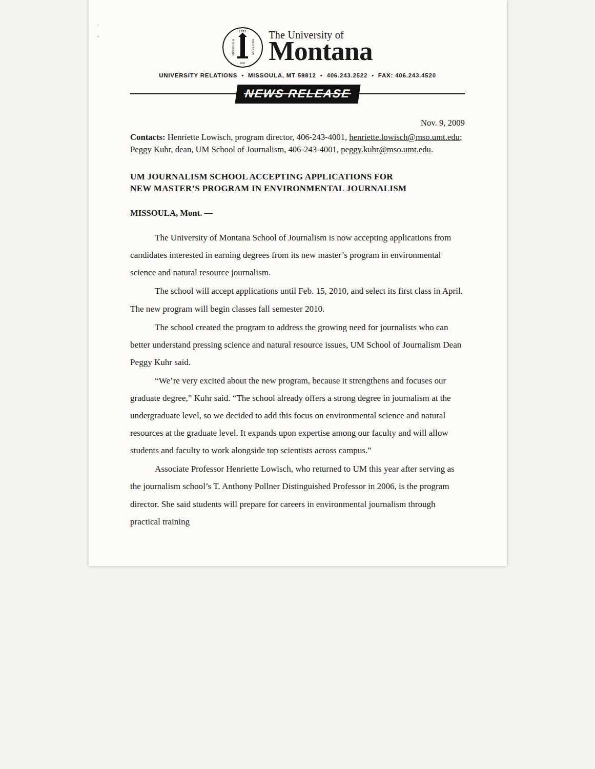.
,
1893 MISSOULA MONTANA UM
The University of
Montana
UNIVERSITY RELATIONS • MISSOULA, MT 59812 • 406.243.2522 • FAX: 406.243.4520
NEWS RELEASE
Nov. 9, 2009
Contacts: Henriette Lowisch, program director, 406-243-4001, henriette.lowisch@mso.umt.edu; Peggy Kuhr, dean, UM School of Journalism, 406-243-4001, peggy.kuhr@mso.umt.edu.
UM Journalism School Accepting Applications for
New Master’s Program in Environmental Journalism
MISSOULA, Mont. —
The University of Montana School of Journalism is now accepting applications from candidates interested in earning degrees from its new master’s program in environmental science and natural resource journalism.
The school will accept applications until Feb. 15, 2010, and select its first class in April. The new program will begin classes fall semester 2010.
The school created the program to address the growing need for journalists who can better understand pressing science and natural resource issues, UM School of Journalism Dean Peggy Kuhr said.
“We’re very excited about the new program, because it strengthens and focuses our graduate degree,” Kuhr said. “The school already offers a strong degree in journalism at the undergraduate level, so we decided to add this focus on environmental science and natural resources at the graduate level. It expands upon expertise among our faculty and will allow students and faculty to work alongside top scientists across campus.”
Associate Professor Henriette Lowisch, who returned to UM this year after serving as the journalism school’s T. Anthony Pollner Distinguished Professor in 2006, is the program director. She said students will prepare for careers in environmental journalism through practical training